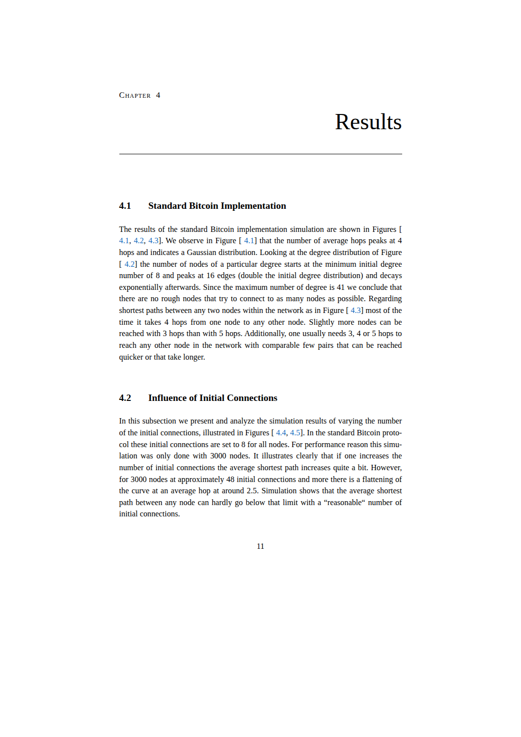Chapter 4
Results
4.1 Standard Bitcoin Implementation
The results of the standard Bitcoin implementation simulation are shown in Figures [ 4.1, 4.2, 4.3]. We observe in Figure [ 4.1] that the number of average hops peaks at 4 hops and indicates a Gaussian distribution. Looking at the degree distribution of Figure [ 4.2] the number of nodes of a particular degree starts at the minimum initial degree number of 8 and peaks at 16 edges (double the initial degree distribution) and decays exponentially afterwards. Since the maximum number of degree is 41 we conclude that there are no rough nodes that try to connect to as many nodes as possible. Regarding shortest paths between any two nodes within the network as in Figure [ 4.3] most of the time it takes 4 hops from one node to any other node. Slightly more nodes can be reached with 3 hops than with 5 hops. Additionally, one usually needs 3, 4 or 5 hops to reach any other node in the network with comparable few pairs that can be reached quicker or that take longer.
4.2 Influence of Initial Connections
In this subsection we present and analyze the simulation results of varying the number of the initial connections, illustrated in Figures [ 4.4, 4.5]. In the standard Bitcoin protocol these initial connections are set to 8 for all nodes. For performance reason this simulation was only done with 3000 nodes. It illustrates clearly that if one increases the number of initial connections the average shortest path increases quite a bit. However, for 3000 nodes at approximately 48 initial connections and more there is a flattening of the curve at an average hop at around 2.5. Simulation shows that the average shortest path between any node can hardly go below that limit with a “reasonable“ number of initial connections.
11